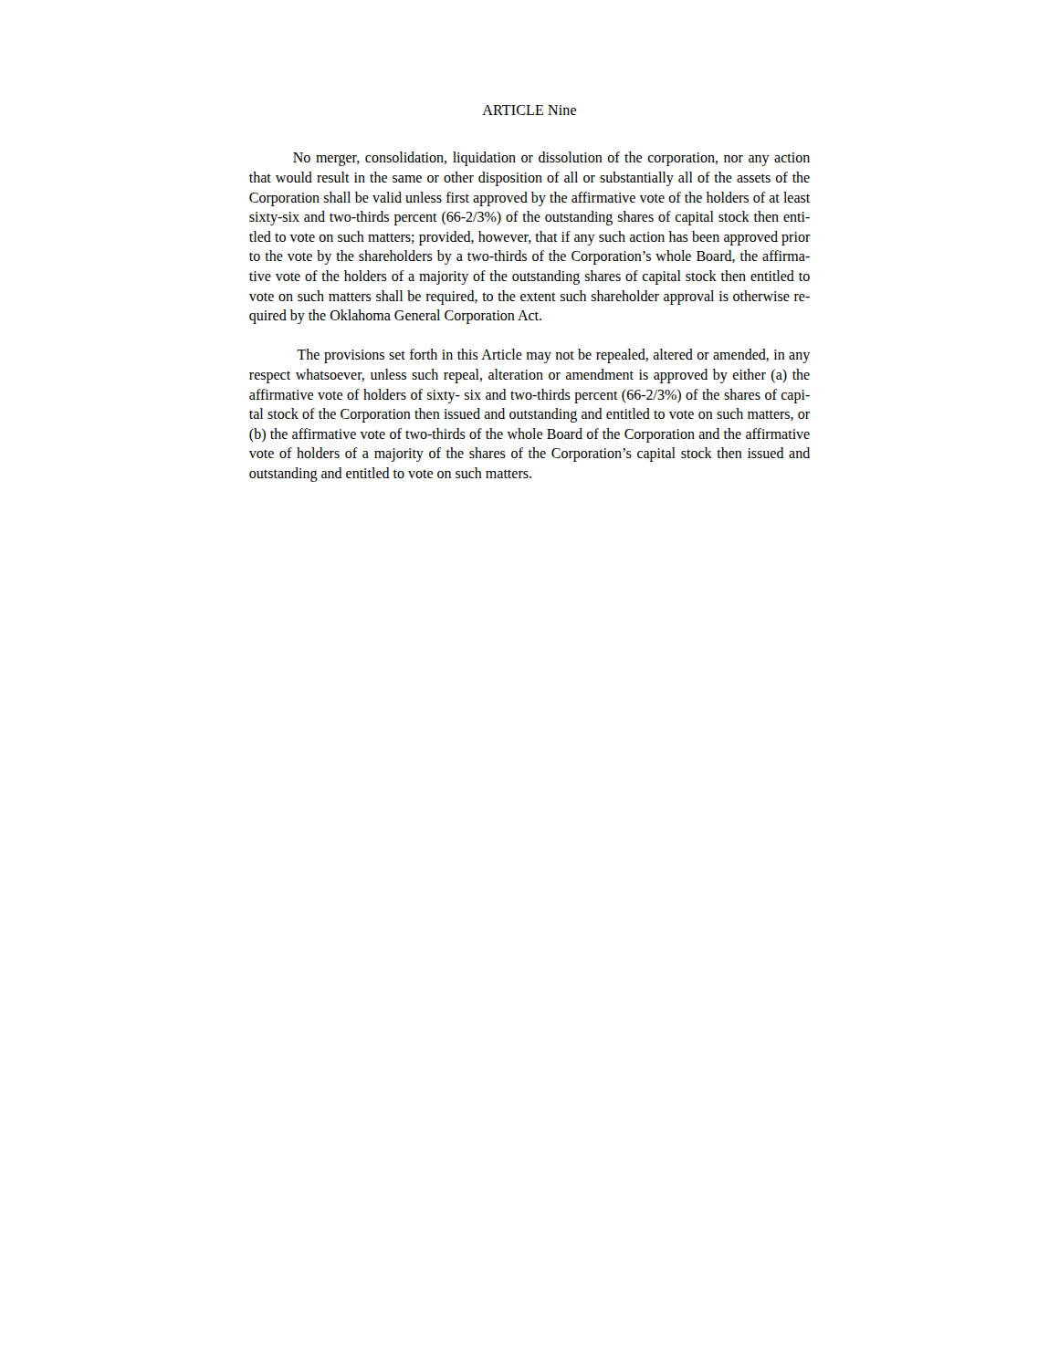ARTICLE Nine
No merger, consolidation, liquidation or dissolution of the corporation, nor any action that would result in the same or other disposition of all or substantially all of the assets of the Corporation shall be valid unless first approved by the affirmative vote of the holders of at least sixty-six and two-thirds percent (66-2/3%) of the outstanding shares of capital stock then entitled to vote on such matters; provided, however, that if any such action has been approved prior to the vote by the shareholders by a two-thirds of the Corporation’s whole Board, the affirmative vote of the holders of a majority of the outstanding shares of capital stock then entitled to vote on such matters shall be required, to the extent such shareholder approval is otherwise required by the Oklahoma General Corporation Act.
The provisions set forth in this Article may not be repealed, altered or amended, in any respect whatsoever, unless such repeal, alteration or amendment is approved by either (a) the affirmative vote of holders of sixty- six and two-thirds percent (66-2/3%) of the shares of capital stock of the Corporation then issued and outstanding and entitled to vote on such matters, or (b) the affirmative vote of two-thirds of the whole Board of the Corporation and the affirmative vote of holders of a majority of the shares of the Corporation’s capital stock then issued and outstanding and entitled to vote on such matters.